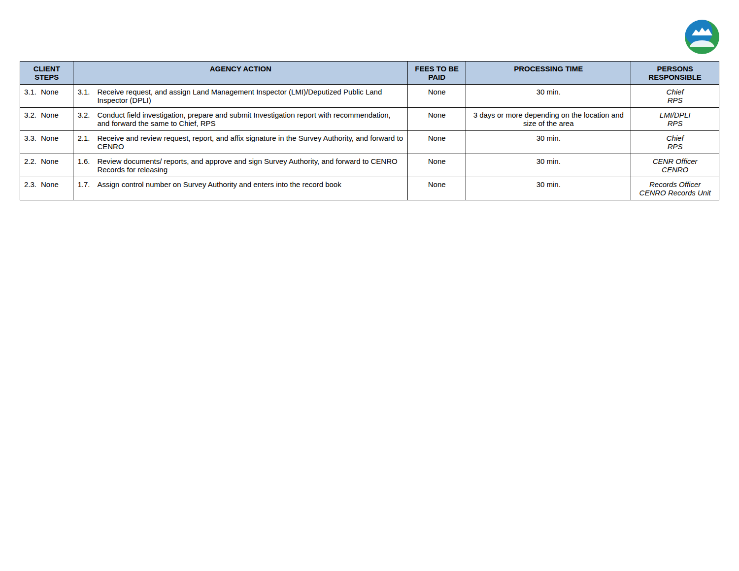| CLIENT STEPS | AGENCY ACTION | FEES TO BE PAID | PROCESSING TIME | PERSONS RESPONSIBLE |
| --- | --- | --- | --- | --- |
| 3.1. None | 3.1. Receive request, and assign Land Management Inspector (LMI)/Deputized Public Land Inspector (DPLI) | None | 30 min. | Chief RPS |
| 3.2. None | 3.2. Conduct field investigation, prepare and submit Investigation report with recommendation, and forward the same to Chief, RPS | None | 3 days or more depending on the location and size of the area | LMI/DPLI RPS |
| 3.3. None | 2.1. Receive and review request, report, and affix signature in the Survey Authority, and forward to CENRO | None | 30 min. | Chief RPS |
| 2.2. None | 1.6. Review documents/ reports, and approve and sign Survey Authority, and forward to CENRO Records for releasing | None | 30 min. | CENR Officer CENRO |
| 2.3. None | 1.7. Assign control number on Survey Authority and enters into the record book | None | 30 min. | Records Officer CENRO Records Unit |